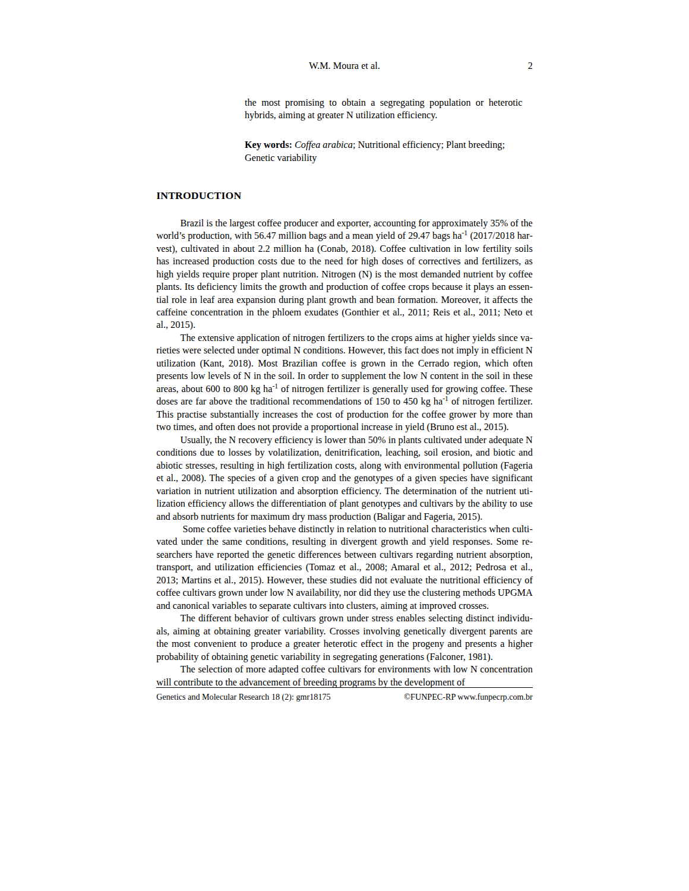W.M. Moura et al. 2
the most promising to obtain a segregating population or heterotic hybrids, aiming at greater N utilization efficiency.
Key words: Coffea arabica; Nutritional efficiency; Plant breeding; Genetic variability
INTRODUCTION
Brazil is the largest coffee producer and exporter, accounting for approximately 35% of the world’s production, with 56.47 million bags and a mean yield of 29.47 bags ha-1 (2017/2018 harvest), cultivated in about 2.2 million ha (Conab, 2018). Coffee cultivation in low fertility soils has increased production costs due to the need for high doses of correctives and fertilizers, as high yields require proper plant nutrition. Nitrogen (N) is the most demanded nutrient by coffee plants. Its deficiency limits the growth and production of coffee crops because it plays an essential role in leaf area expansion during plant growth and bean formation. Moreover, it affects the caffeine concentration in the phloem exudates (Gonthier et al., 2011; Reis et al., 2011; Neto et al., 2015).
The extensive application of nitrogen fertilizers to the crops aims at higher yields since varieties were selected under optimal N conditions. However, this fact does not imply in efficient N utilization (Kant, 2018). Most Brazilian coffee is grown in the Cerrado region, which often presents low levels of N in the soil. In order to supplement the low N content in the soil in these areas, about 600 to 800 kg ha-1 of nitrogen fertilizer is generally used for growing coffee. These doses are far above the traditional recommendations of 150 to 450 kg ha-1 of nitrogen fertilizer. This practise substantially increases the cost of production for the coffee grower by more than two times, and often does not provide a proportional increase in yield (Bruno est al., 2015).
Usually, the N recovery efficiency is lower than 50% in plants cultivated under adequate N conditions due to losses by volatilization, denitrification, leaching, soil erosion, and biotic and abiotic stresses, resulting in high fertilization costs, along with environmental pollution (Fageria et al., 2008). The species of a given crop and the genotypes of a given species have significant variation in nutrient utilization and absorption efficiency. The determination of the nutrient utilization efficiency allows the differentiation of plant genotypes and cultivars by the ability to use and absorb nutrients for maximum dry mass production (Baligar and Fageria, 2015).
Some coffee varieties behave distinctly in relation to nutritional characteristics when cultivated under the same conditions, resulting in divergent growth and yield responses. Some researchers have reported the genetic differences between cultivars regarding nutrient absorption, transport, and utilization efficiencies (Tomaz et al., 2008; Amaral et al., 2012; Pedrosa et al., 2013; Martins et al., 2015). However, these studies did not evaluate the nutritional efficiency of coffee cultivars grown under low N availability, nor did they use the clustering methods UPGMA and canonical variables to separate cultivars into clusters, aiming at improved crosses.
The different behavior of cultivars grown under stress enables selecting distinct individuals, aiming at obtaining greater variability. Crosses involving genetically divergent parents are the most convenient to produce a greater heterotic effect in the progeny and presents a higher probability of obtaining genetic variability in segregating generations (Falconer, 1981).
The selection of more adapted coffee cultivars for environments with low N concentration will contribute to the advancement of breeding programs by the development of
Genetics and Molecular Research 18 (2): gmr18175
©FUNPEC-RP www.funpecrp.com.br